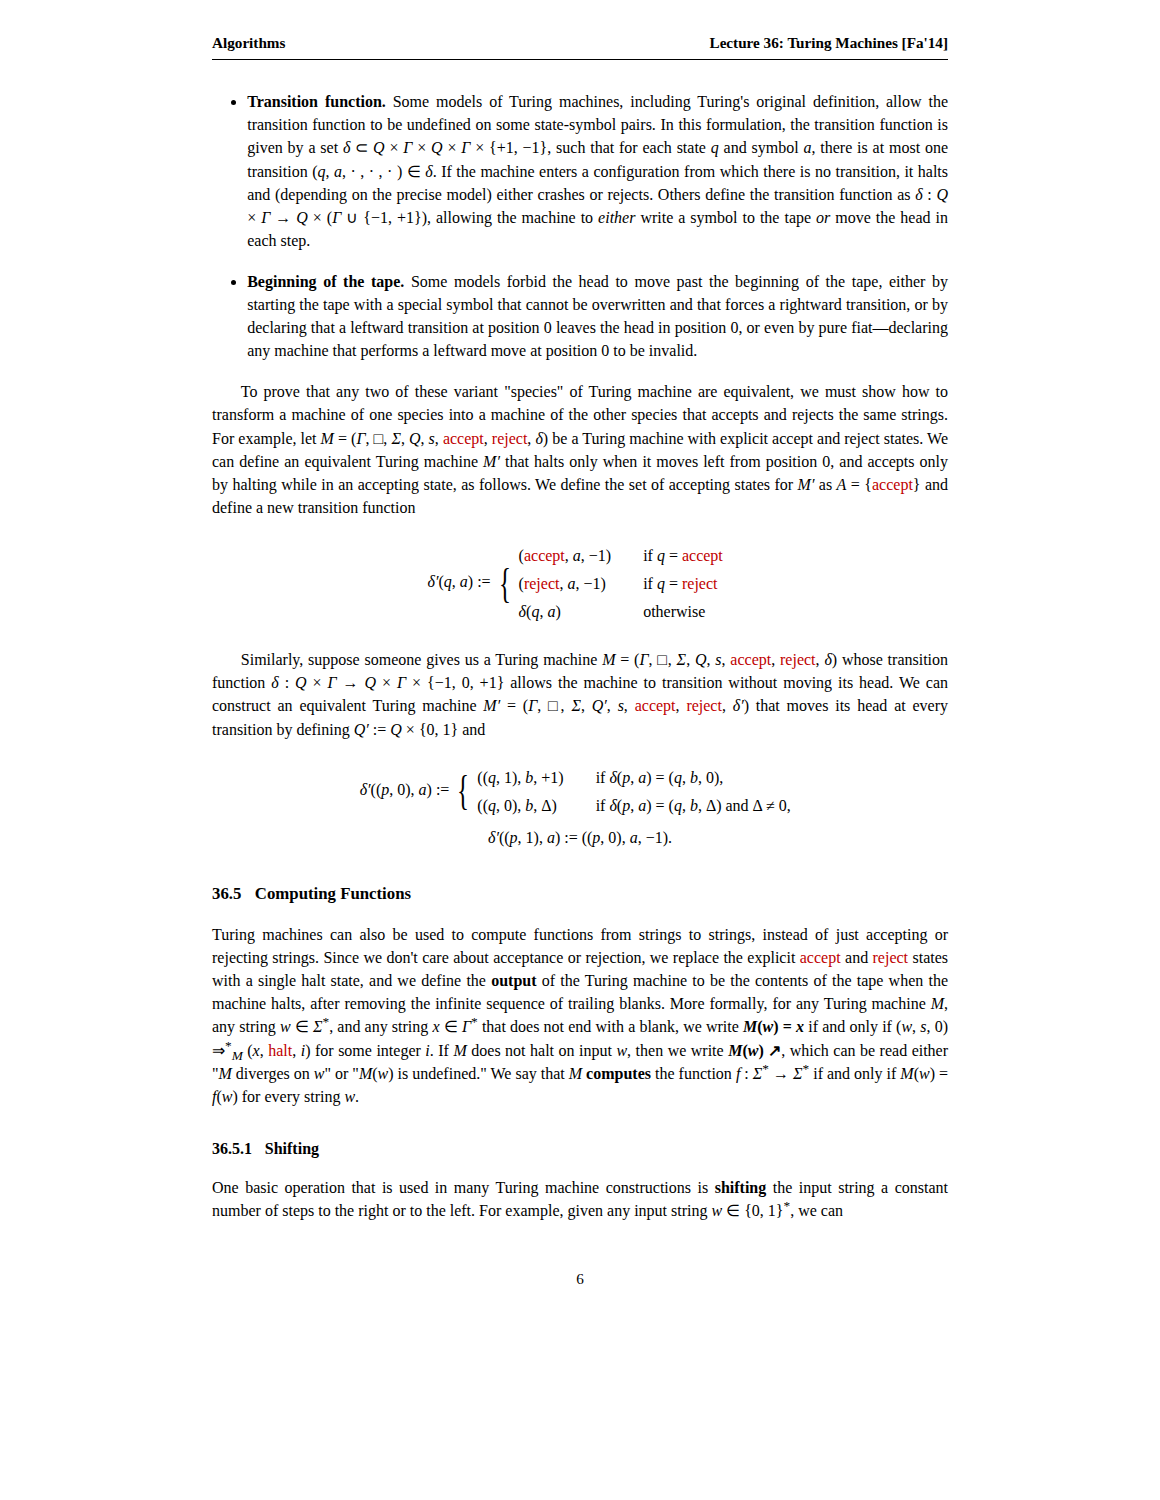Algorithms Lecture 36: Turing Machines [Fa'14]
Transition function. Some models of Turing machines, including Turing's original definition, allow the transition function to be undefined on some state-symbol pairs. In this formulation, the transition function is given by a set δ ⊂ Q × Γ × Q × Γ × {+1, −1}, such that for each state q and symbol a, there is at most one transition (q, a, · , · , · ) ∈ δ. If the machine enters a configuration from which there is no transition, it halts and (depending on the precise model) either crashes or rejects. Others define the transition function as δ : Q × Γ → Q × (Γ ∪ {−1, +1}), allowing the machine to either write a symbol to the tape or move the head in each step.
Beginning of the tape. Some models forbid the head to move past the beginning of the tape, either by starting the tape with a special symbol that cannot be overwritten and that forces a rightward transition, or by declaring that a leftward transition at position 0 leaves the head in position 0, or even by pure fiat—declaring any machine that performs a leftward move at position 0 to be invalid.
To prove that any two of these variant "species" of Turing machine are equivalent, we must show how to transform a machine of one species into a machine of the other species that accepts and rejects the same strings. For example, let M = (Γ, □, Σ, Q, s, accept, reject, δ) be a Turing machine with explicit accept and reject states. We can define an equivalent Turing machine M′ that halts only when it moves left from position 0, and accepts only by halting while in an accepting state, as follows. We define the set of accepting states for M′ as A = {accept} and define a new transition function
δ′(q, a) := {
| ( accept , a , −1) | if q = accept |
| ( reject , a , −1) | if q = reject |
| δ ( q , a ) | otherwise |
Similarly, suppose someone gives us a Turing machine M = (Γ, □, Σ, Q, s, accept, reject, δ) whose transition function δ : Q × Γ → Q × Γ × {−1, 0, +1} allows the machine to transition without moving its head. We can construct an equivalent Turing machine M′ = (Γ, □, Σ, Q′, s, accept, reject, δ′) that moves its head at every transition by defining Q′ := Q × {0, 1} and
δ′((p, 0), a) := {
| (( q , 1), b , +1) | if δ ( p , a ) = ( q , b , 0), |
| (( q , 0), b , Δ) | if δ ( p , a ) = ( q , b , Δ) and Δ ≠ 0, |
δ′((p, 1), a) := ((p, 0), a, −1).
36.5 Computing Functions
Turing machines can also be used to compute functions from strings to strings, instead of just accepting or rejecting strings. Since we don't care about acceptance or rejection, we replace the explicit accept and reject states with a single halt state, and we define the output of the Turing machine to be the contents of the tape when the machine halts, after removing the infinite sequence of trailing blanks. More formally, for any Turing machine M, any string w ∈ Σ*, and any string x ∈ Γ* that does not end with a blank, we write M(w) = x if and only if (w, s, 0) ⇒*M (x, halt, i) for some integer i. If M does not halt on input w, then we write M(w) ↗, which can be read either "M diverges on w" or "M(w) is undefined." We say that M computes the function f : Σ* → Σ* if and only if M(w) = f(w) for every string w.
36.5.1 Shifting
One basic operation that is used in many Turing machine constructions is shifting the input string a constant number of steps to the right or to the left. For example, given any input string w ∈ {0, 1}*, we can
6